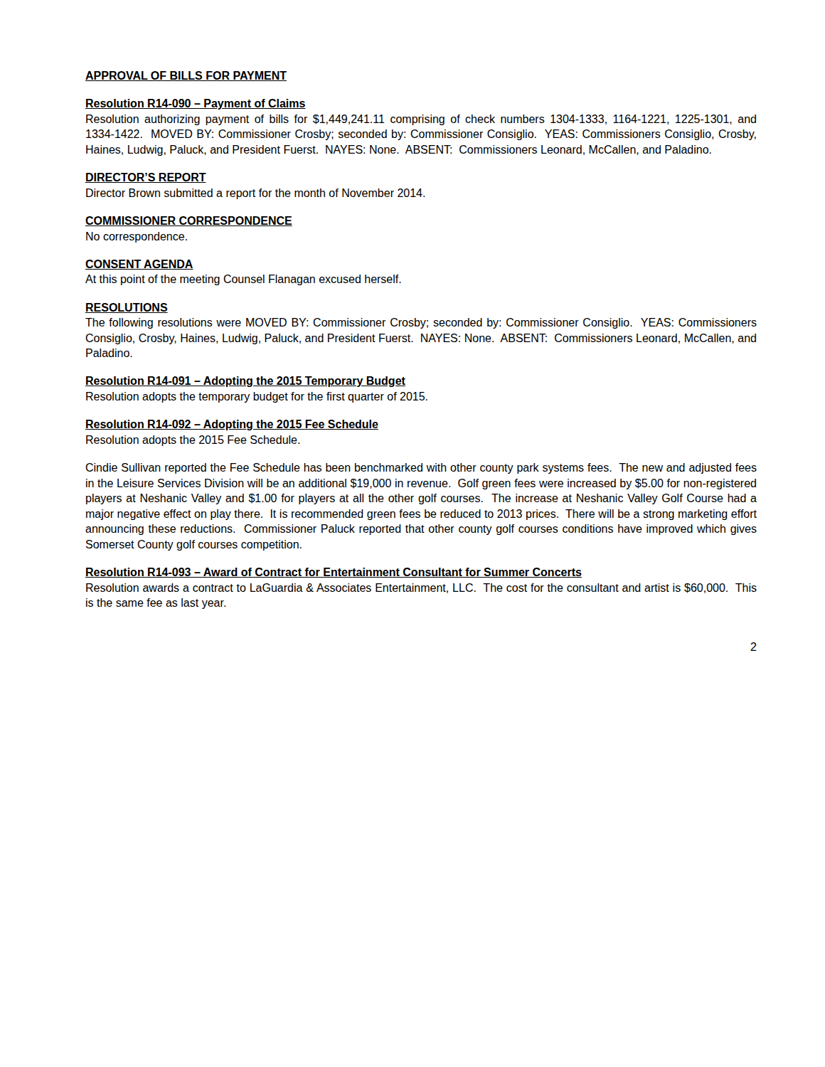APPROVAL OF BILLS FOR PAYMENT
Resolution R14-090 – Payment of Claims
Resolution authorizing payment of bills for $1,449,241.11 comprising of check numbers 1304-1333, 1164-1221, 1225-1301, and 1334-1422. MOVED BY: Commissioner Crosby; seconded by: Commissioner Consiglio. YEAS: Commissioners Consiglio, Crosby, Haines, Ludwig, Paluck, and President Fuerst. NAYES: None. ABSENT: Commissioners Leonard, McCallen, and Paladino.
DIRECTOR’S REPORT
Director Brown submitted a report for the month of November 2014.
COMMISSIONER CORRESPONDENCE
No correspondence.
CONSENT AGENDA
At this point of the meeting Counsel Flanagan excused herself.
RESOLUTIONS
The following resolutions were MOVED BY: Commissioner Crosby; seconded by: Commissioner Consiglio. YEAS: Commissioners Consiglio, Crosby, Haines, Ludwig, Paluck, and President Fuerst. NAYES: None. ABSENT: Commissioners Leonard, McCallen, and Paladino.
Resolution R14-091 – Adopting the 2015 Temporary Budget
Resolution adopts the temporary budget for the first quarter of 2015.
Resolution R14-092 – Adopting the 2015 Fee Schedule
Resolution adopts the 2015 Fee Schedule.
Cindie Sullivan reported the Fee Schedule has been benchmarked with other county park systems fees. The new and adjusted fees in the Leisure Services Division will be an additional $19,000 in revenue. Golf green fees were increased by $5.00 for non-registered players at Neshanic Valley and $1.00 for players at all the other golf courses. The increase at Neshanic Valley Golf Course had a major negative effect on play there. It is recommended green fees be reduced to 2013 prices. There will be a strong marketing effort announcing these reductions. Commissioner Paluck reported that other county golf courses conditions have improved which gives Somerset County golf courses competition.
Resolution R14-093 – Award of Contract for Entertainment Consultant for Summer Concerts
Resolution awards a contract to LaGuardia & Associates Entertainment, LLC. The cost for the consultant and artist is $60,000. This is the same fee as last year.
2